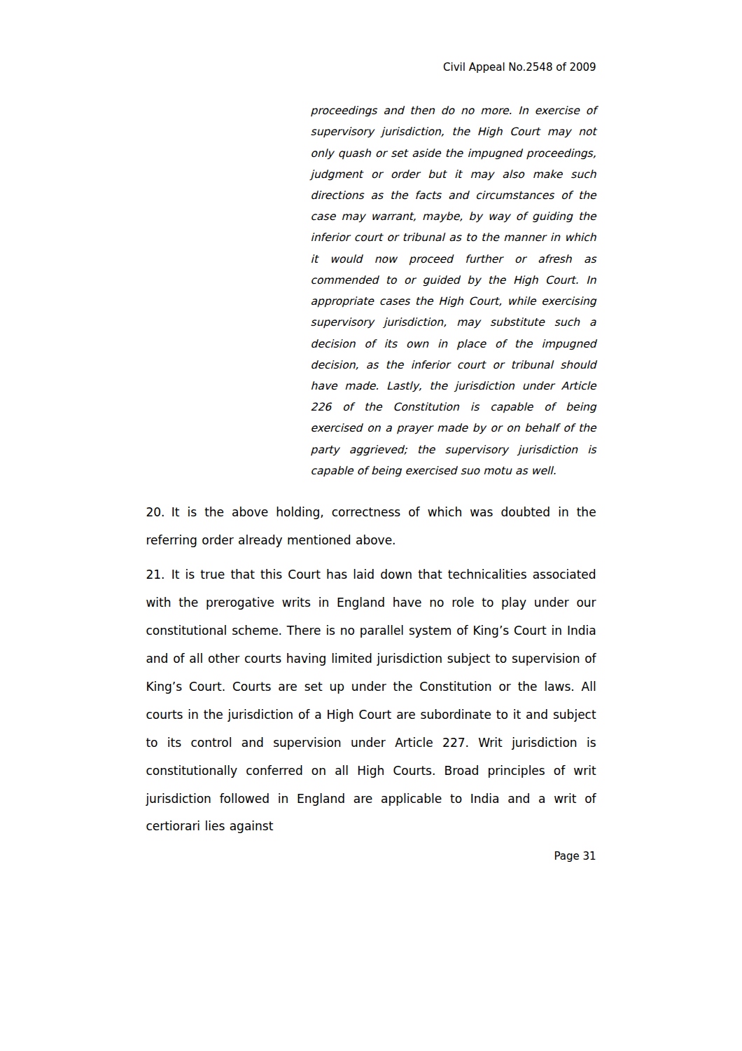Civil Appeal No.2548 of 2009
proceedings and then do no more. In exercise of supervisory jurisdiction, the High Court may not only quash or set aside the impugned proceedings, judgment or order but it may also make such directions as the facts and circumstances of the case may warrant, maybe, by way of guiding the inferior court or tribunal as to the manner in which it would now proceed further or afresh as commended to or guided by the High Court. In appropriate cases the High Court, while exercising supervisory jurisdiction, may substitute such a decision of its own in place of the impugned decision, as the inferior court or tribunal should have made. Lastly, the jurisdiction under Article 226 of the Constitution is capable of being exercised on a prayer made by or on behalf of the party aggrieved; the supervisory jurisdiction is capable of being exercised suo motu as well.
20. It is the above holding, correctness of which was doubted in the referring order already mentioned above.
21. It is true that this Court has laid down that technicalities associated with the prerogative writs in England have no role to play under our constitutional scheme. There is no parallel system of King’s Court in India and of all other courts having limited jurisdiction subject to supervision of King’s Court. Courts are set up under the Constitution or the laws. All courts in the jurisdiction of a High Court are subordinate to it and subject to its control and supervision under Article 227. Writ jurisdiction is constitutionally conferred on all High Courts. Broad principles of writ jurisdiction followed in England are applicable to India and a writ of certiorari lies against
Page 31